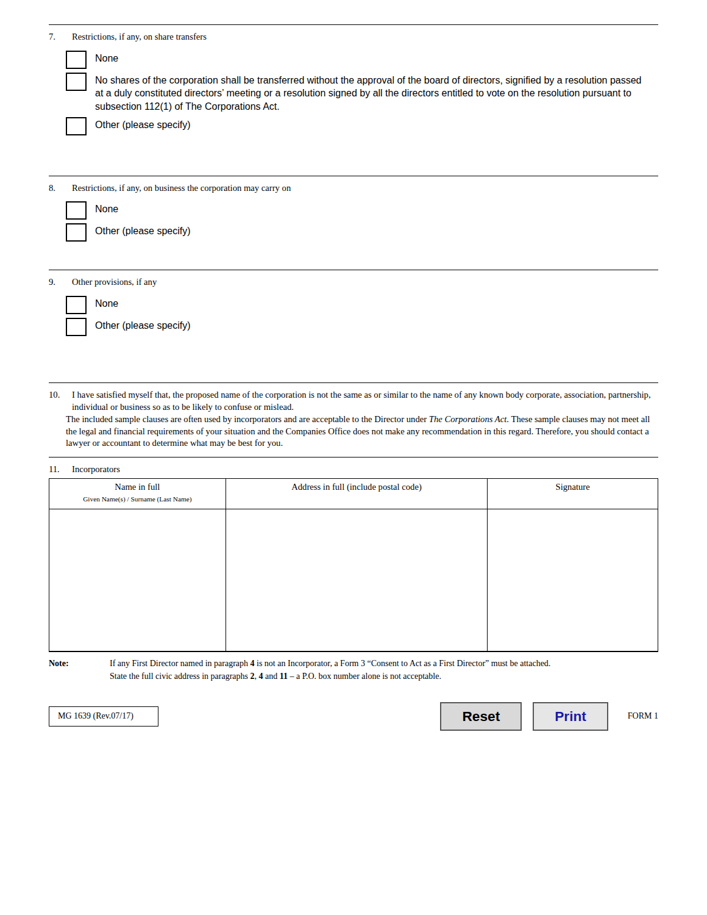7.
Restrictions, if any, on share transfers
None
No shares of the corporation shall be transferred without the approval of the board of directors, signified by a resolution passed at a duly constituted directors’ meeting or a resolution signed by all the directors entitled to vote on the resolution pursuant to subsection 112(1) of The Corporations Act.
Other (please specify)
8.
Restrictions, if any, on business the corporation may carry on
None
Other (please specify)
9.
Other provisions, if any
None
Other (please specify)
10.
I have satisfied myself that, the proposed name of the corporation is not the same as or similar to the name of any known body corporate, association, partnership, individual or business so as to be likely to confuse or mislead.
The included sample clauses are often used by incorporators and are acceptable to the Director under The Corporations Act. These sample clauses may not meet all the legal and financial requirements of your situation and the Companies Office does not make any recommendation in this regard. Therefore, you should contact a lawyer or accountant to determine what may be best for you.
11.
Incorporators
| Name in full Given Name(s) / Surname (Last Name) | Address in full (include postal code) | Signature |
| --- | --- | --- |
Note:
If any First Director named in paragraph 4 is not an Incorporator, a Form 3 “Consent to Act as a First Director” must be attached.
State the full civic address in paragraphs 2, 4 and 11 – a P.O. box number alone is not acceptable.
MG 1639 (Rev.07/17)
Reset Print FORM 1